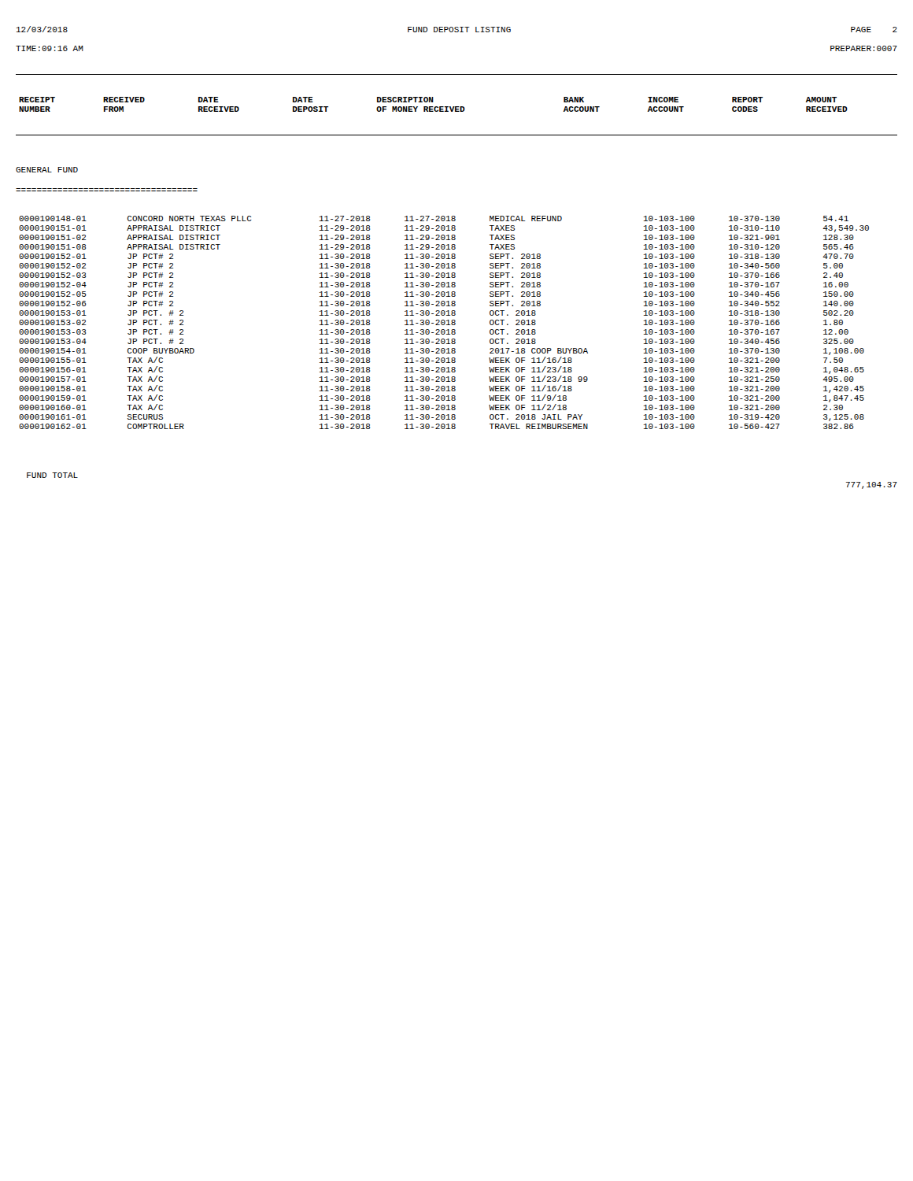12/03/2018 FUND DEPOSIT LISTING PAGE 2
TIME:09:16 AM PREPARER:0007
| RECEIPT | RECEIVED | DATE | DATE | DESCRIPTION | BANK | INCOME | REPORT | AMOUNT |
| --- | --- | --- | --- | --- | --- | --- | --- | --- |
| NUMBER | FROM | RECEIVED | DEPOSIT | OF MONEY RECEIVED | ACCOUNT | ACCOUNT | CODES | RECEIVED |
GENERAL FUND
===================================
| 0000190148-01 | CONCORD NORTH TEXAS PLLC | 11-27-2018 | 11-27-2018 | MEDICAL REFUND | 10-103-100 | 10-370-130 | | 54.41 |
| 0000190151-01 | APPRAISAL DISTRICT | 11-29-2018 | 11-29-2018 | TAXES | 10-103-100 | 10-310-110 | | 43,549.30 |
| 0000190151-02 | APPRAISAL DISTRICT | 11-29-2018 | 11-29-2018 | TAXES | 10-103-100 | 10-321-901 | | 128.30 |
| 0000190151-08 | APPRAISAL DISTRICT | 11-29-2018 | 11-29-2018 | TAXES | 10-103-100 | 10-310-120 | | 565.46 |
| 0000190152-01 | JP PCT# 2 | 11-30-2018 | 11-30-2018 | SEPT. 2018 | 10-103-100 | 10-318-130 | | 470.70 |
| 0000190152-02 | JP PCT# 2 | 11-30-2018 | 11-30-2018 | SEPT. 2018 | 10-103-100 | 10-340-560 | | 5.00 |
| 0000190152-03 | JP PCT# 2 | 11-30-2018 | 11-30-2018 | SEPT. 2018 | 10-103-100 | 10-370-166 | | 2.40 |
| 0000190152-04 | JP PCT# 2 | 11-30-2018 | 11-30-2018 | SEPT. 2018 | 10-103-100 | 10-370-167 | | 16.00 |
| 0000190152-05 | JP PCT# 2 | 11-30-2018 | 11-30-2018 | SEPT. 2018 | 10-103-100 | 10-340-456 | | 150.00 |
| 0000190152-06 | JP PCT# 2 | 11-30-2018 | 11-30-2018 | SEPT. 2018 | 10-103-100 | 10-340-552 | | 140.00 |
| 0000190153-01 | JP PCT. # 2 | 11-30-2018 | 11-30-2018 | OCT. 2018 | 10-103-100 | 10-318-130 | | 502.20 |
| 0000190153-02 | JP PCT. # 2 | 11-30-2018 | 11-30-2018 | OCT. 2018 | 10-103-100 | 10-370-166 | | 1.80 |
| 0000190153-03 | JP PCT. # 2 | 11-30-2018 | 11-30-2018 | OCT. 2018 | 10-103-100 | 10-370-167 | | 12.00 |
| 0000190153-04 | JP PCT. # 2 | 11-30-2018 | 11-30-2018 | OCT. 2018 | 10-103-100 | 10-340-456 | | 325.00 |
| 0000190154-01 | COOP BUYBOARD | 11-30-2018 | 11-30-2018 | 2017-18 COOP BUYBOA | 10-103-100 | 10-370-130 | | 1,108.00 |
| 0000190155-01 | TAX A/C | 11-30-2018 | 11-30-2018 | WEEK OF 11/16/18 | 10-103-100 | 10-321-200 | | 7.50 |
| 0000190156-01 | TAX A/C | 11-30-2018 | 11-30-2018 | WEEK OF 11/23/18 | 10-103-100 | 10-321-200 | | 1,048.65 |
| 0000190157-01 | TAX A/C | 11-30-2018 | 11-30-2018 | WEEK OF 11/23/18 99 | 10-103-100 | 10-321-250 | | 495.00 |
| 0000190158-01 | TAX A/C | 11-30-2018 | 11-30-2018 | WEEK OF 11/16/18 | 10-103-100 | 10-321-200 | | 1,420.45 |
| 0000190159-01 | TAX A/C | 11-30-2018 | 11-30-2018 | WEEK OF 11/9/18 | 10-103-100 | 10-321-200 | | 1,847.45 |
| 0000190160-01 | TAX A/C | 11-30-2018 | 11-30-2018 | WEEK OF 11/2/18 | 10-103-100 | 10-321-200 | | 2.30 |
| 0000190161-01 | SECURUS | 11-30-2018 | 11-30-2018 | OCT. 2018 JAIL PAY | 10-103-100 | 10-319-420 | | 3,125.08 |
| 0000190162-01 | COMPTROLLER | 11-30-2018 | 11-30-2018 | TRAVEL REIMBURSEMEN | 10-103-100 | 10-560-427 | | 382.86 |
FUND TOTAL 777,104.37